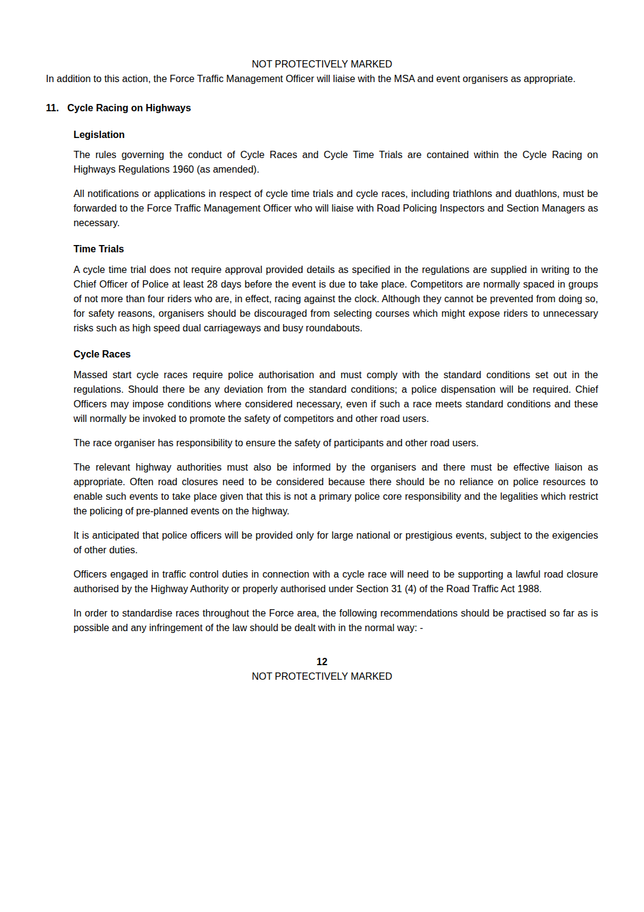NOT PROTECTIVELY MARKED
In addition to this action, the Force Traffic Management Officer will liaise with the MSA and event organisers as appropriate.
11. Cycle Racing on Highways
Legislation
The rules governing the conduct of Cycle Races and Cycle Time Trials are contained within the Cycle Racing on Highways Regulations 1960 (as amended).
All notifications or applications in respect of cycle time trials and cycle races, including triathlons and duathlons, must be forwarded to the Force Traffic Management Officer who will liaise with Road Policing Inspectors and Section Managers as necessary.
Time Trials
A cycle time trial does not require approval provided details as specified in the regulations are supplied in writing to the Chief Officer of Police at least 28 days before the event is due to take place. Competitors are normally spaced in groups of not more than four riders who are, in effect, racing against the clock. Although they cannot be prevented from doing so, for safety reasons, organisers should be discouraged from selecting courses which might expose riders to unnecessary risks such as high speed dual carriageways and busy roundabouts.
Cycle Races
Massed start cycle races require police authorisation and must comply with the standard conditions set out in the regulations. Should there be any deviation from the standard conditions; a police dispensation will be required. Chief Officers may impose conditions where considered necessary, even if such a race meets standard conditions and these will normally be invoked to promote the safety of competitors and other road users.
The race organiser has responsibility to ensure the safety of participants and other road users.
The relevant highway authorities must also be informed by the organisers and there must be effective liaison as appropriate. Often road closures need to be considered because there should be no reliance on police resources to enable such events to take place given that this is not a primary police core responsibility and the legalities which restrict the policing of pre-planned events on the highway.
It is anticipated that police officers will be provided only for large national or prestigious events, subject to the exigencies of other duties.
Officers engaged in traffic control duties in connection with a cycle race will need to be supporting a lawful road closure authorised by the Highway Authority or properly authorised under Section 31 (4) of the Road Traffic Act 1988.
In order to standardise races throughout the Force area, the following recommendations should be practised so far as is possible and any infringement of the law should be dealt with in the normal way: -
12
NOT PROTECTIVELY MARKED